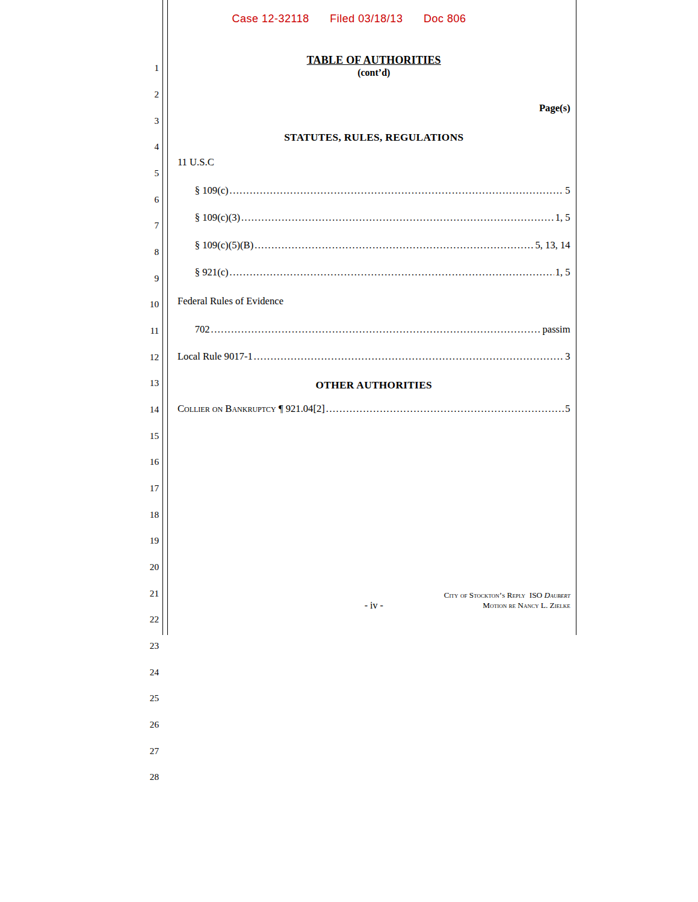Case 12-32118 Filed 03/18/13 Doc 806
1
2
3
4
5
6
7
8
9
10
11
12
13
14
15
16
17
18
19
20
21
22
23
24
25
26
27
28
TABLE OF AUTHORITIES
(cont’d)
Page(s)
STATUTES, RULES, REGULATIONS
11 U.S.C
§ 109(c) ................................................................................................................. 5
§ 109(c)(3) ......................................................................................................... 1, 5
§ 109(c)(5)(B) ......................................................................................... 5, 13, 14
§ 921(c) ............................................................................................................ 1, 5
Federal Rules of Evidence
702 ......................................................................................................... passim
Local Rule 9017-1 ....................................................................................................... 3
OTHER AUTHORITIES
Collier on Bankruptcy ¶ 921.04[2] ........................................................................... 5
- iv -
City of Stockton’s Reply ISO Daubert
Motion re Nancy L. Zielke